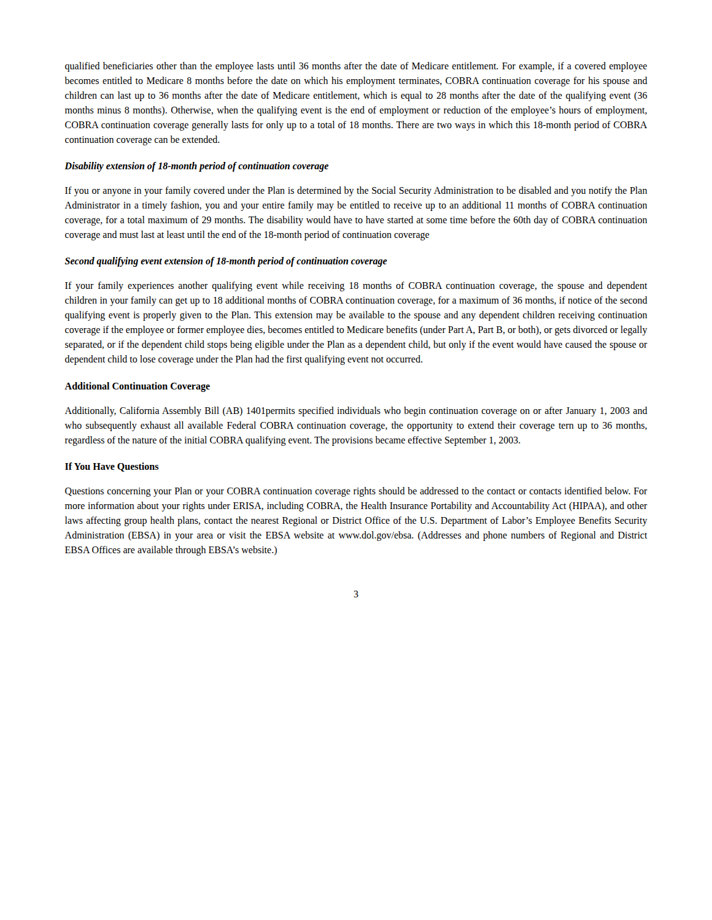qualified beneficiaries other than the employee lasts until 36 months after the date of Medicare entitlement. For example, if a covered employee becomes entitled to Medicare 8 months before the date on which his employment terminates, COBRA continuation coverage for his spouse and children can last up to 36 months after the date of Medicare entitlement, which is equal to 28 months after the date of the qualifying event (36 months minus 8 months). Otherwise, when the qualifying event is the end of employment or reduction of the employee’s hours of employment, COBRA continuation coverage generally lasts for only up to a total of 18 months. There are two ways in which this 18-month period of COBRA continuation coverage can be extended.
Disability extension of 18-month period of continuation coverage
If you or anyone in your family covered under the Plan is determined by the Social Security Administration to be disabled and you notify the Plan Administrator in a timely fashion, you and your entire family may be entitled to receive up to an additional 11 months of COBRA continuation coverage, for a total maximum of 29 months. The disability would have to have started at some time before the 60th day of COBRA continuation coverage and must last at least until the end of the 18-month period of continuation coverage
Second qualifying event extension of 18-month period of continuation coverage
If your family experiences another qualifying event while receiving 18 months of COBRA continuation coverage, the spouse and dependent children in your family can get up to 18 additional months of COBRA continuation coverage, for a maximum of 36 months, if notice of the second qualifying event is properly given to the Plan. This extension may be available to the spouse and any dependent children receiving continuation coverage if the employee or former employee dies, becomes entitled to Medicare benefits (under Part A, Part B, or both), or gets divorced or legally separated, or if the dependent child stops being eligible under the Plan as a dependent child, but only if the event would have caused the spouse or dependent child to lose coverage under the Plan had the first qualifying event not occurred.
Additional Continuation Coverage
Additionally, California Assembly Bill (AB) 1401permits specified individuals who begin continuation coverage on or after January 1, 2003 and who subsequently exhaust all available Federal COBRA continuation coverage, the opportunity to extend their coverage tern up to 36 months, regardless of the nature of the initial COBRA qualifying event. The provisions became effective September 1, 2003.
If You Have Questions
Questions concerning your Plan or your COBRA continuation coverage rights should be addressed to the contact or contacts identified below. For more information about your rights under ERISA, including COBRA, the Health Insurance Portability and Accountability Act (HIPAA), and other laws affecting group health plans, contact the nearest Regional or District Office of the U.S. Department of Labor’s Employee Benefits Security Administration (EBSA) in your area or visit the EBSA website at www.dol.gov/ebsa. (Addresses and phone numbers of Regional and District EBSA Offices are available through EBSA’s website.)
3